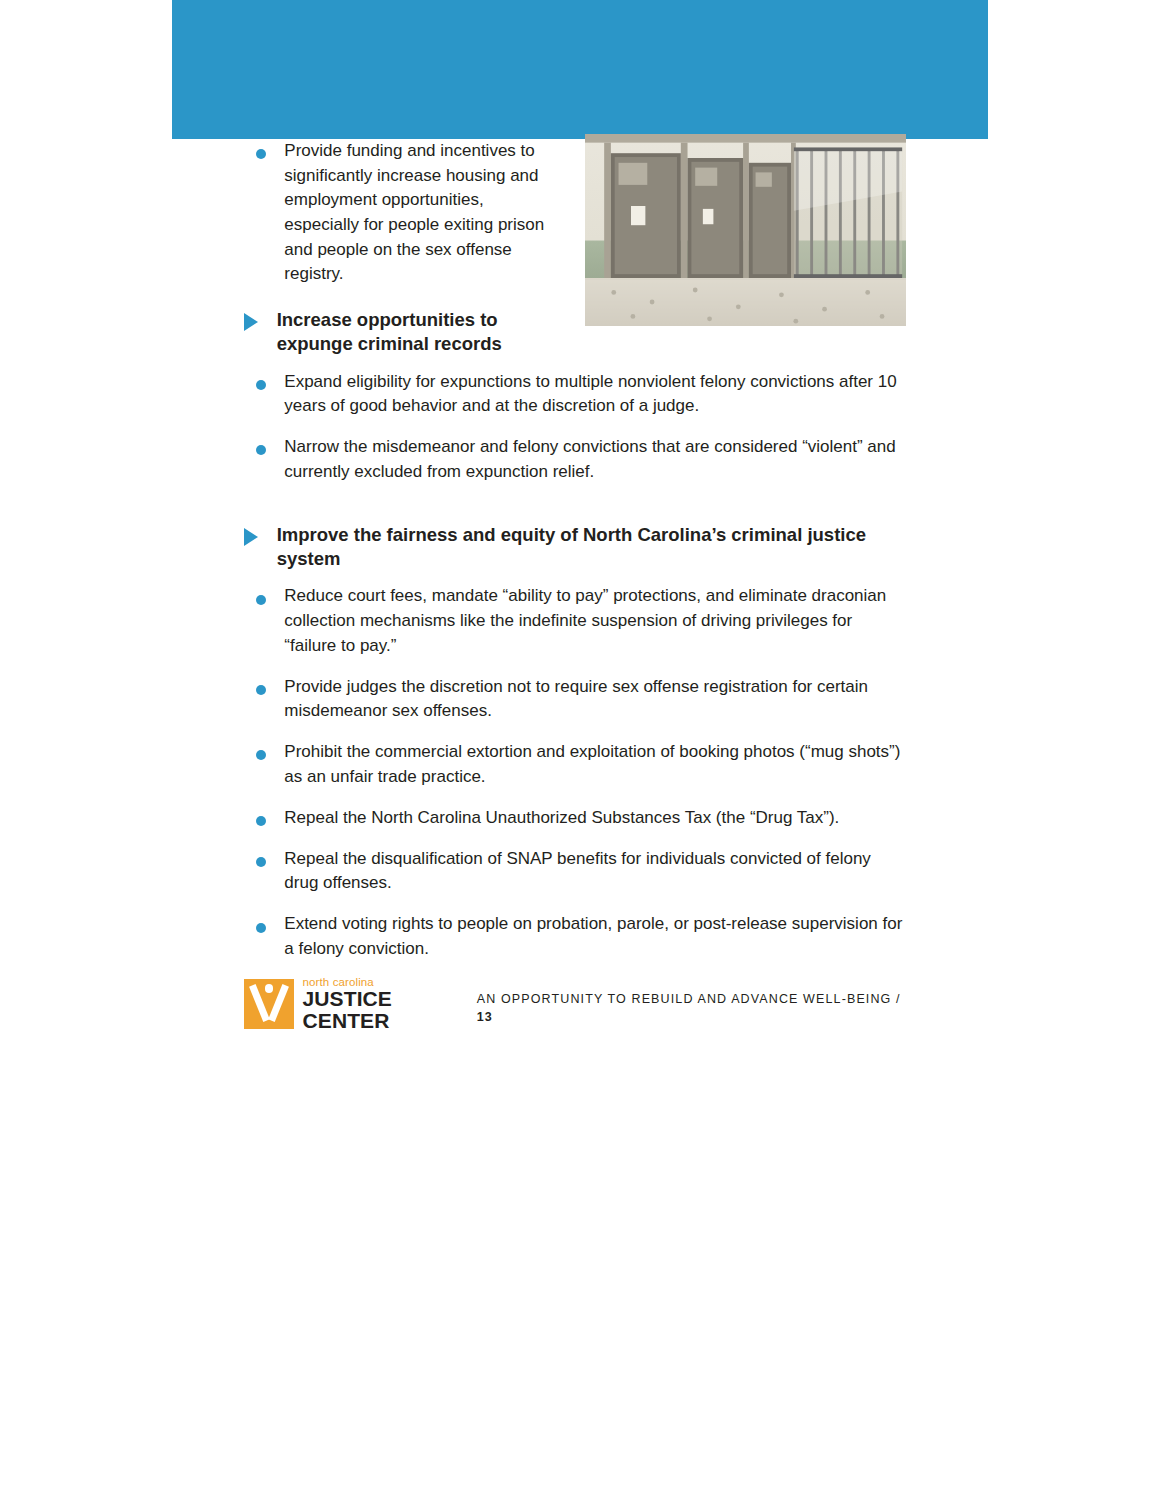Provide funding and incentives to significantly increase housing and employment opportunities, especially for people exiting prison and people on the sex offense registry.
Increase opportunities to expunge criminal records
Expand eligibility for expunctions to multiple nonviolent felony convictions after 10 years of good behavior and at the discretion of a judge.
Narrow the misdemeanor and felony convictions that are considered “violent” and currently excluded from expunction relief.
Improve the fairness and equity of North Carolina’s criminal justice system
Reduce court fees, mandate “ability to pay” protections, and eliminate draconian collection mechanisms like the indefinite suspension of driving privileges for “failure to pay.”
Provide judges the discretion not to require sex offense registration for certain misdemeanor sex offenses.
Prohibit the commercial extortion and exploitation of booking photos (“mug shots”) as an unfair trade practice.
Repeal the North Carolina Unauthorized Substances Tax (the “Drug Tax”).
Repeal the disqualification of SNAP benefits for individuals convicted of felony drug offenses.
Extend voting rights to people on probation, parole, or post-release supervision for a felony conviction.
north carolina
JUSTICE CENTER
AN OPPORTUNITY TO REBUILD AND ADVANCE WELL-BEING / 13